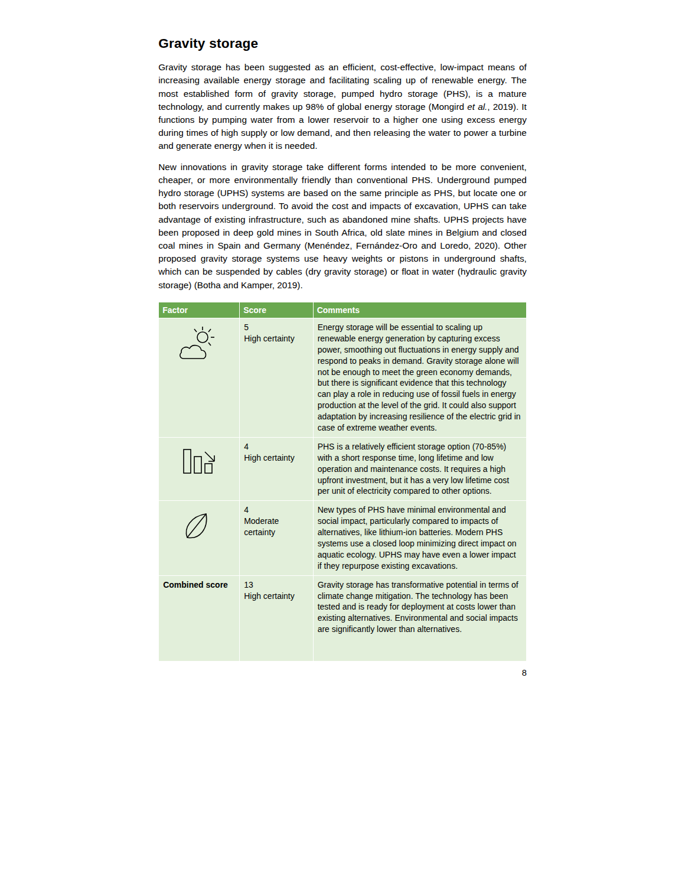Gravity storage
Gravity storage has been suggested as an efficient, cost-effective, low-impact means of increasing available energy storage and facilitating scaling up of renewable energy. The most established form of gravity storage, pumped hydro storage (PHS), is a mature technology, and currently makes up 98% of global energy storage (Mongird et al., 2019). It functions by pumping water from a lower reservoir to a higher one using excess energy during times of high supply or low demand, and then releasing the water to power a turbine and generate energy when it is needed.
New innovations in gravity storage take different forms intended to be more convenient, cheaper, or more environmentally friendly than conventional PHS. Underground pumped hydro storage (UPHS) systems are based on the same principle as PHS, but locate one or both reservoirs underground. To avoid the cost and impacts of excavation, UPHS can take advantage of existing infrastructure, such as abandoned mine shafts. UPHS projects have been proposed in deep gold mines in South Africa, old slate mines in Belgium and closed coal mines in Spain and Germany (Menéndez, Fernández-Oro and Loredo, 2020). Other proposed gravity storage systems use heavy weights or pistons in underground shafts, which can be suspended by cables (dry gravity storage) or float in water (hydraulic gravity storage) (Botha and Kamper, 2019).
| Factor | Score | Comments |
| --- | --- | --- |
| | 5 High certainty | Energy storage will be essential to scaling up renewable energy generation by capturing excess power, smoothing out fluctuations in energy supply and respond to peaks in demand. Gravity storage alone will not be enough to meet the green economy demands, but there is significant evidence that this technology can play a role in reducing use of fossil fuels in energy production at the level of the grid. It could also support adaptation by increasing resilience of the electric grid in case of extreme weather events. |
| | 4 High certainty | PHS is a relatively efficient storage option (70-85%) with a short response time, long lifetime and low operation and maintenance costs. It requires a high upfront investment, but it has a very low lifetime cost per unit of electricity compared to other options. |
| | 4 Moderate certainty | New types of PHS have minimal environmental and social impact, particularly compared to impacts of alternatives, like lithium-ion batteries. Modern PHS systems use a closed loop minimizing direct impact on aquatic ecology. UPHS may have even a lower impact if they repurpose existing excavations. |
| Combined score | 13 High certainty | Gravity storage has transformative potential in terms of climate change mitigation. The technology has been tested and is ready for deployment at costs lower than existing alternatives. Environmental and social impacts are significantly lower than alternatives. |
8